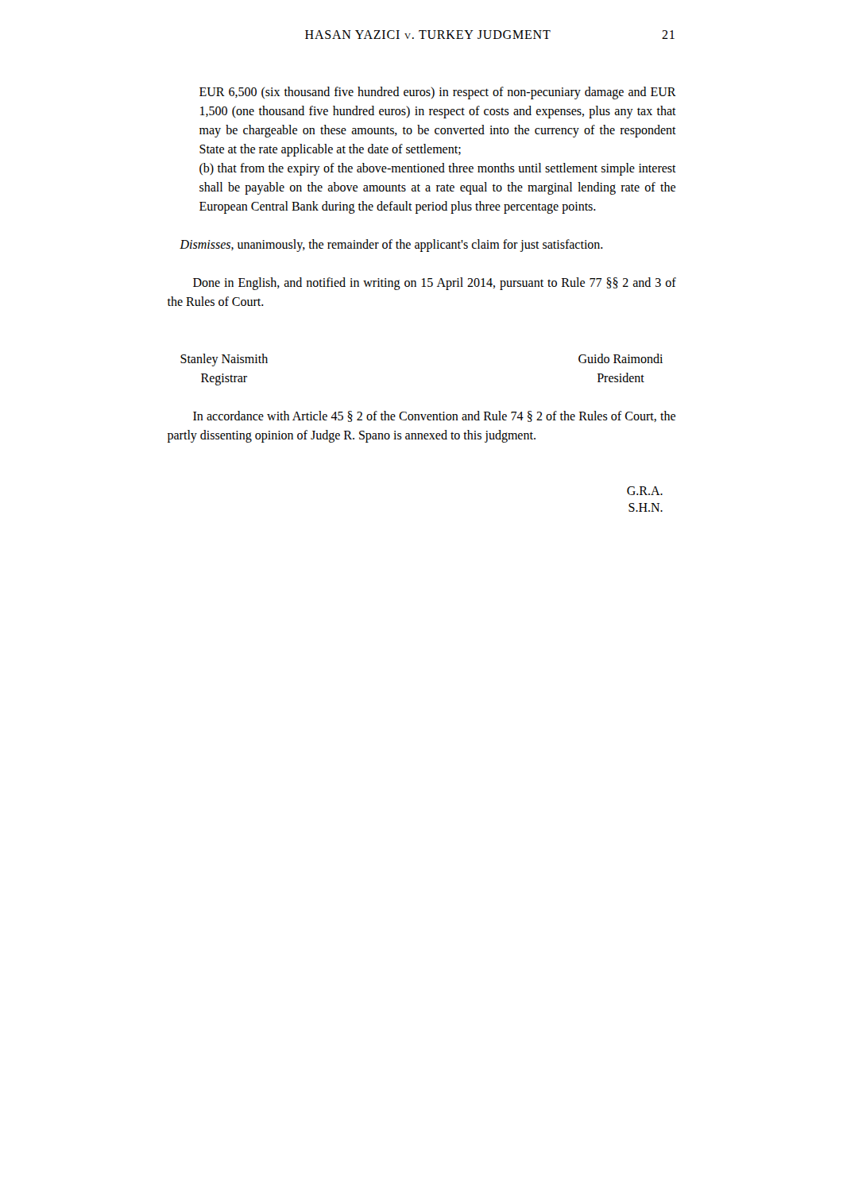HASAN YAZICI v. TURKEY JUDGMENT 21
EUR 6,500 (six thousand five hundred euros) in respect of non-pecuniary damage and EUR 1,500 (one thousand five hundred euros) in respect of costs and expenses, plus any tax that may be chargeable on these amounts, to be converted into the currency of the respondent State at the rate applicable at the date of settlement;
(b) that from the expiry of the above-mentioned three months until settlement simple interest shall be payable on the above amounts at a rate equal to the marginal lending rate of the European Central Bank during the default period plus three percentage points.
Dismisses, unanimously, the remainder of the applicant's claim for just satisfaction.
Done in English, and notified in writing on 15 April 2014, pursuant to Rule 77 §§ 2 and 3 of the Rules of Court.
Stanley Naismith Registrar Guido Raimondi President
In accordance with Article 45 § 2 of the Convention and Rule 74 § 2 of the Rules of Court, the partly dissenting opinion of Judge R. Spano is annexed to this judgment.
G.R.A.
S.H.N.